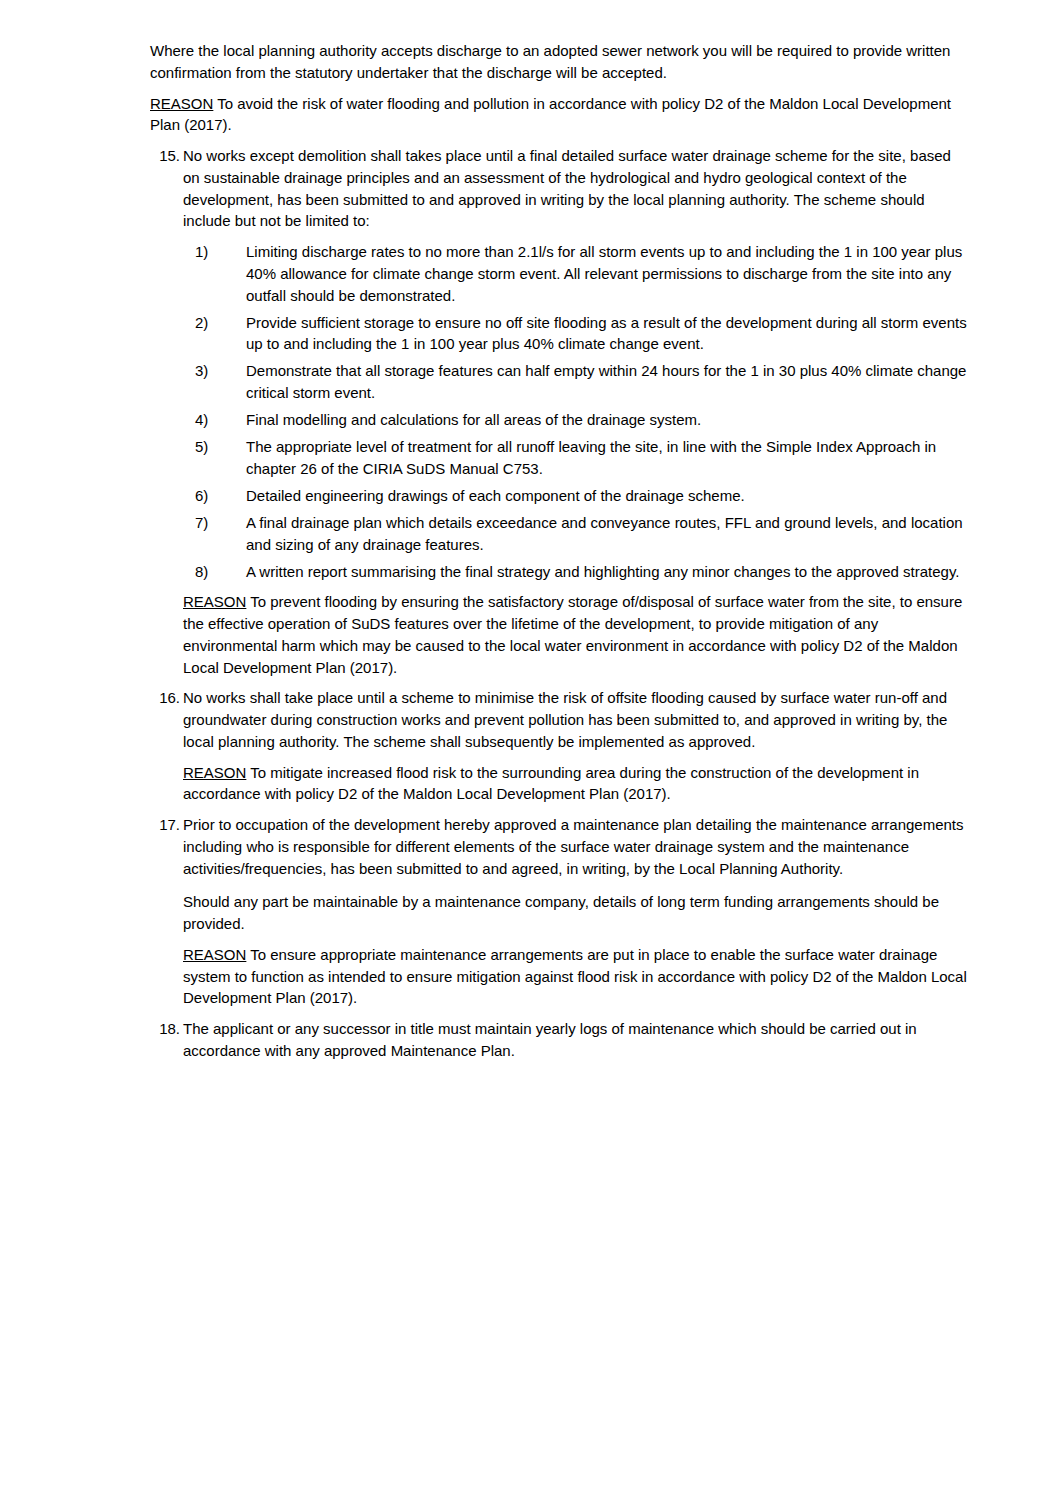Where the local planning authority accepts discharge to an adopted sewer network you will be required to provide written confirmation from the statutory undertaker that the discharge will be accepted.
REASON To avoid the risk of water flooding and pollution in accordance with policy D2 of the Maldon Local Development Plan (2017).
15.
No works except demolition shall takes place until a final detailed surface water drainage scheme for the site, based on sustainable drainage principles and an assessment of the hydrological and hydro geological context of the development, has been submitted to and approved in writing by the local planning authority. The scheme should include but not be limited to:
1) Limiting discharge rates to no more than 2.1l/s for all storm events up to and including the 1 in 100 year plus 40% allowance for climate change storm event. All relevant permissions to discharge from the site into any outfall should be demonstrated.
2) Provide sufficient storage to ensure no off site flooding as a result of the development during all storm events up to and including the 1 in 100 year plus 40% climate change event.
3) Demonstrate that all storage features can half empty within 24 hours for the 1 in 30 plus 40% climate change critical storm event.
4) Final modelling and calculations for all areas of the drainage system.
5) The appropriate level of treatment for all runoff leaving the site, in line with the Simple Index Approach in chapter 26 of the CIRIA SuDS Manual C753.
6) Detailed engineering drawings of each component of the drainage scheme.
7) A final drainage plan which details exceedance and conveyance routes, FFL and ground levels, and location and sizing of any drainage features.
8) A written report summarising the final strategy and highlighting any minor changes to the approved strategy.
REASON To prevent flooding by ensuring the satisfactory storage of/disposal of surface water from the site, to ensure the effective operation of SuDS features over the lifetime of the development, to provide mitigation of any environmental harm which may be caused to the local water environment in accordance with policy D2 of the Maldon Local Development Plan (2017).
16.
No works shall take place until a scheme to minimise the risk of offsite flooding caused by surface water run-off and groundwater during construction works and prevent pollution has been submitted to, and approved in writing by, the local planning authority. The scheme shall subsequently be implemented as approved.
REASON To mitigate increased flood risk to the surrounding area during the construction of the development in accordance with policy D2 of the Maldon Local Development Plan (2017).
17.
Prior to occupation of the development hereby approved a maintenance plan detailing the maintenance arrangements including who is responsible for different elements of the surface water drainage system and the maintenance activities/frequencies, has been submitted to and agreed, in writing, by the Local Planning Authority.
Should any part be maintainable by a maintenance company, details of long term funding arrangements should be provided.
REASON To ensure appropriate maintenance arrangements are put in place to enable the surface water drainage system to function as intended to ensure mitigation against flood risk in accordance with policy D2 of the Maldon Local Development Plan (2017).
18.
The applicant or any successor in title must maintain yearly logs of maintenance which should be carried out in accordance with any approved Maintenance Plan.